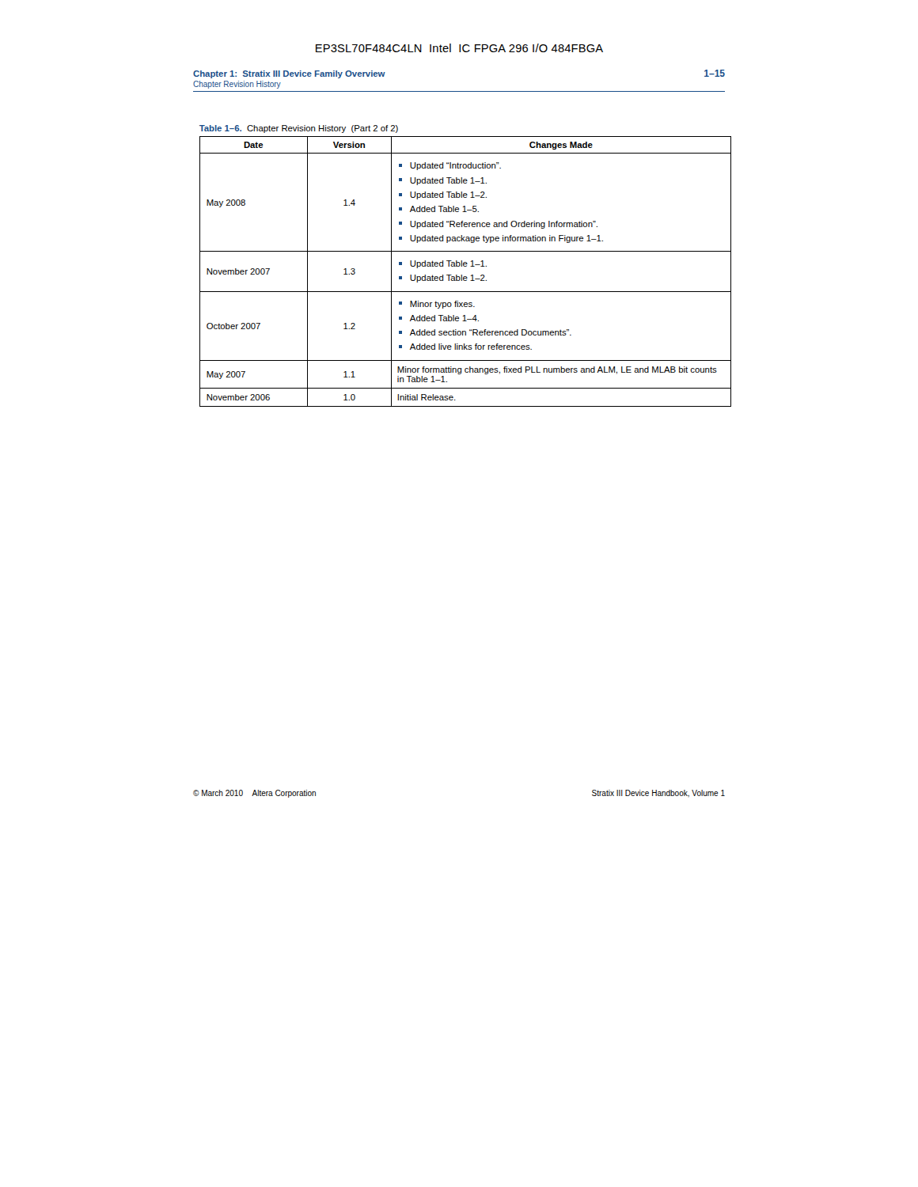EP3SL70F484C4LN Intel IC FPGA 296 I/O 484FBGA
Chapter 1: Stratix III Device Family Overview 1–15
Chapter Revision History
Table 1–6. Chapter Revision History (Part 2 of 2)
| Date | Version | Changes Made |
| --- | --- | --- |
| May 2008 | 1.4 | Updated “Introduction”. Updated Table 1–1. Updated Table 1–2. Added Table 1–5. Updated “Reference and Ordering Information”. Updated package type information in Figure 1–1. |
| November 2007 | 1.3 | Updated Table 1–1. Updated Table 1–2. |
| October 2007 | 1.2 | Minor typo fixes. Added Table 1–4. Added section “Referenced Documents”. Added live links for references. |
| May 2007 | 1.1 | Minor formatting changes, fixed PLL numbers and ALM, LE and MLAB bit counts in Table 1–1. |
| November 2006 | 1.0 | Initial Release. |
© March 2010 Altera Corporation Stratix III Device Handbook, Volume 1